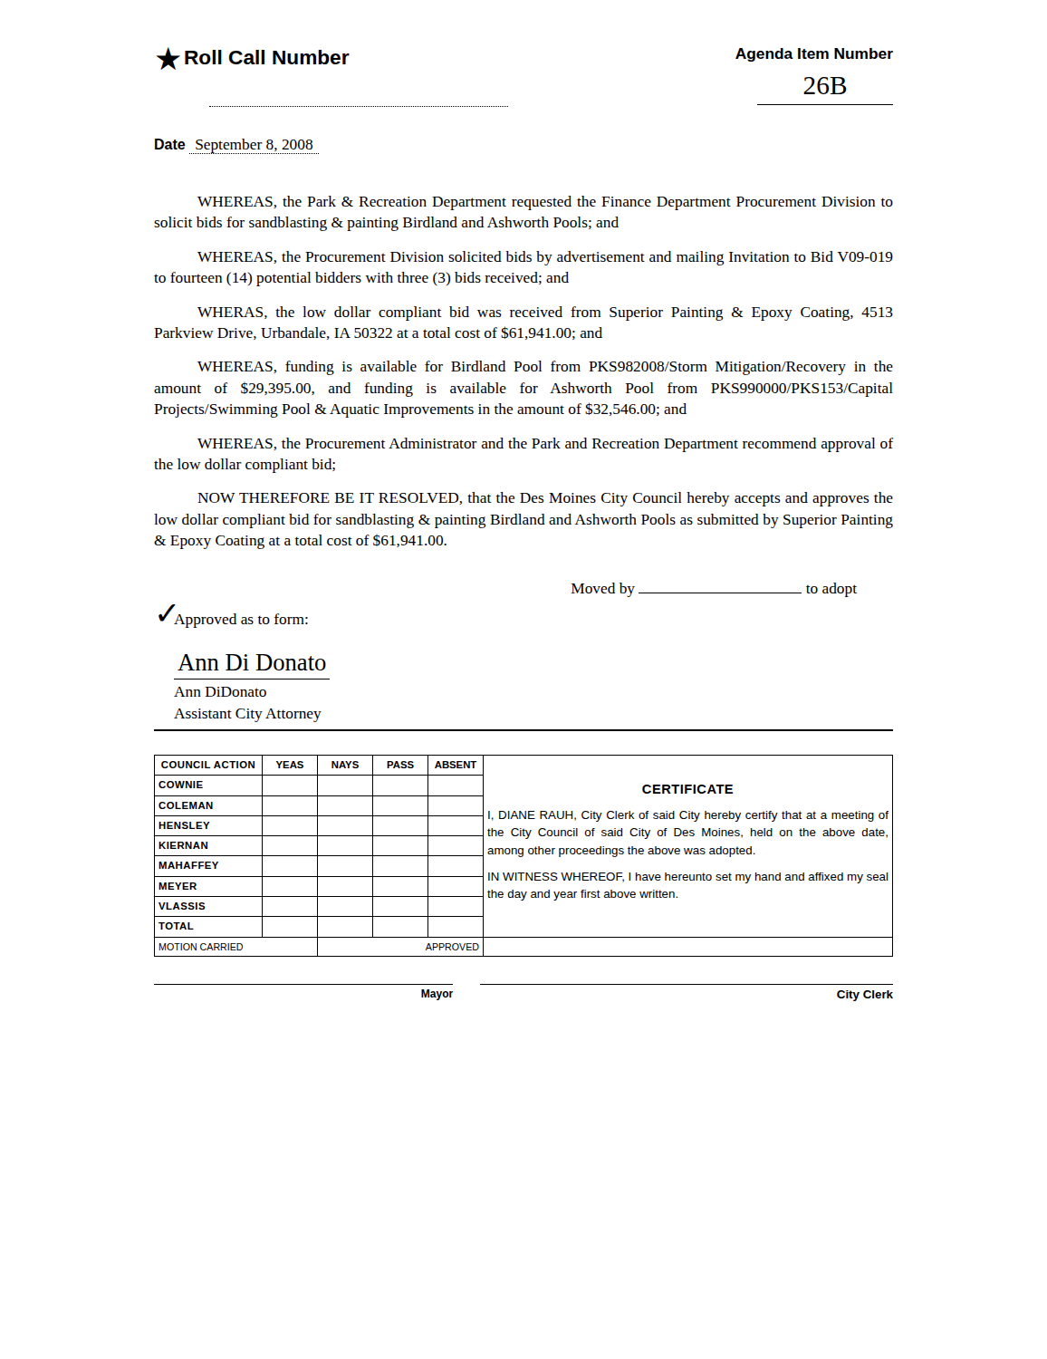★
Roll Call Number
Agenda Item Number
26B
Date September 8, 2008
WHEREAS, the Park & Recreation Department requested the Finance Department Procurement Division to solicit bids for sandblasting & painting Birdland and Ashworth Pools; and
WHEREAS, the Procurement Division solicited bids by advertisement and mailing Invitation to Bid V09-019 to fourteen (14) potential bidders with three (3) bids received; and
WHERAS, the low dollar compliant bid was received from Superior Painting & Epoxy Coating, 4513 Parkview Drive, Urbandale, IA 50322 at a total cost of $61,941.00; and
WHEREAS, funding is available for Birdland Pool from PKS982008/Storm Mitigation/Recovery in the amount of $29,395.00, and funding is available for Ashworth Pool from PKS990000/PKS153/Capital Projects/Swimming Pool & Aquatic Improvements in the amount of $32,546.00; and
WHEREAS, the Procurement Administrator and the Park and Recreation Department recommend approval of the low dollar compliant bid;
NOW THEREFORE BE IT RESOLVED, that the Des Moines City Council hereby accepts and approves the low dollar compliant bid for sandblasting & painting Birdland and Ashworth Pools as submitted by Superior Painting & Epoxy Coating at a total cost of $61,941.00.
Moved by to adopt
✓
Approved as to form:
Ann Di Donato
Ann DiDonato
Assistant City Attorney
| COUNCIL ACTION | YEAS | NAYS | PASS | ABSENT | CERTIFICATE I, DIANE RAUH, City Clerk of said City hereby certify that at a meeting of the City Council of said City of Des Moines, held on the above date, among other proceedings the above was adopted. IN WITNESS WHEREOF, I have hereunto set my hand and affixed my seal the day and year first above written. |
| COWNIE | | | | |
| COLEMAN | | | | |
| HENSLEY | | | | |
| KIERNAN | | | | |
| MAHAFFEY | | | | |
| MEYER | | | | |
| VLASSIS | | | | |
| TOTAL | | | | |
| MOTION CARRIED | APPROVED | |
Mayor
City Clerk